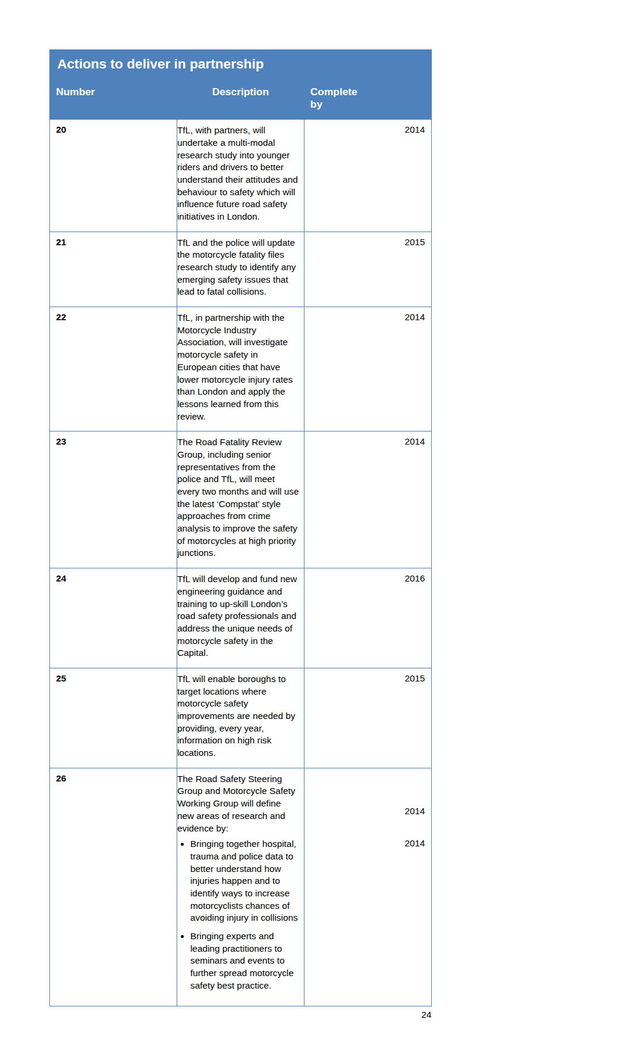| Actions to deliver in partnership |
| Number | Description | Complete by |
| 20 | TfL, with partners, will undertake a multi-modal research study into younger riders and drivers to better understand their attitudes and behaviour to safety which will influence future road safety initiatives in London. | 2014 |
| 21 | TfL and the police will update the motorcycle fatality files research study to identify any emerging safety issues that lead to fatal collisions. | 2015 |
| 22 | TfL, in partnership with the Motorcycle Industry Association, will investigate motorcycle safety in European cities that have lower motorcycle injury rates than London and apply the lessons learned from this review. | 2014 |
| 23 | The Road Fatality Review Group, including senior representatives from the police and TfL, will meet every two months and will use the latest ‘Compstat’ style approaches from crime analysis to improve the safety of motorcycles at high priority junctions. | 2014 |
| 24 | TfL will develop and fund new engineering guidance and training to up-skill London’s road safety professionals and address the unique needs of motorcycle safety in the Capital. | 2016 |
| 25 | TfL will enable boroughs to target locations where motorcycle safety improvements are needed by providing, every year, information on high risk locations. | 2015 |
| 26 | The Road Safety Steering Group and Motorcycle Safety Working Group will define new areas of research and evidence by: Bringing together hospital, trauma and police data to better understand how injuries happen and to identify ways to increase motorcyclists chances of avoiding injury in collisions Bringing experts and leading practitioners to seminars and events to further spread motorcycle safety best practice. | 2014 2014 |
24